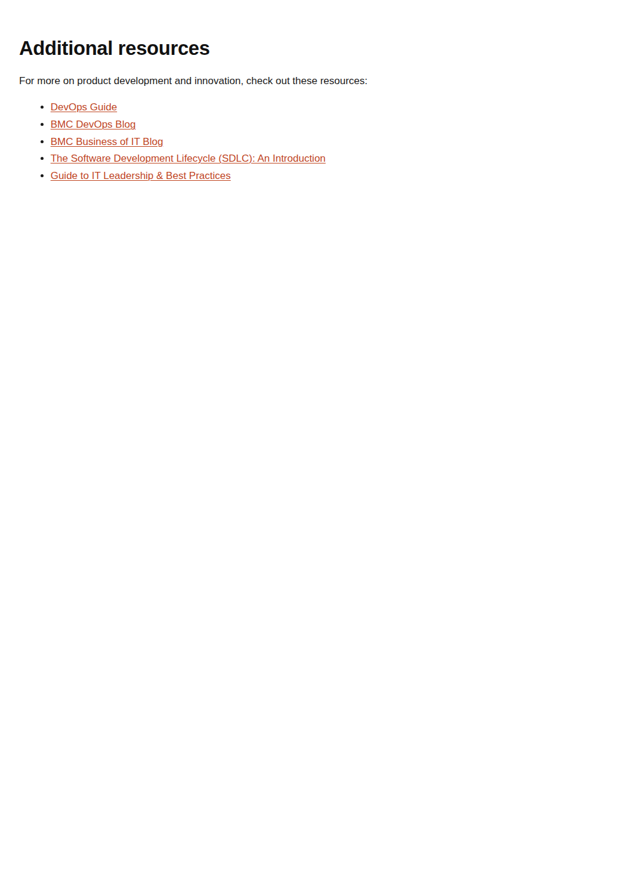Additional resources
For more on product development and innovation, check out these resources:
DevOps Guide
BMC DevOps Blog
BMC Business of IT Blog
The Software Development Lifecycle (SDLC): An Introduction
Guide to IT Leadership & Best Practices